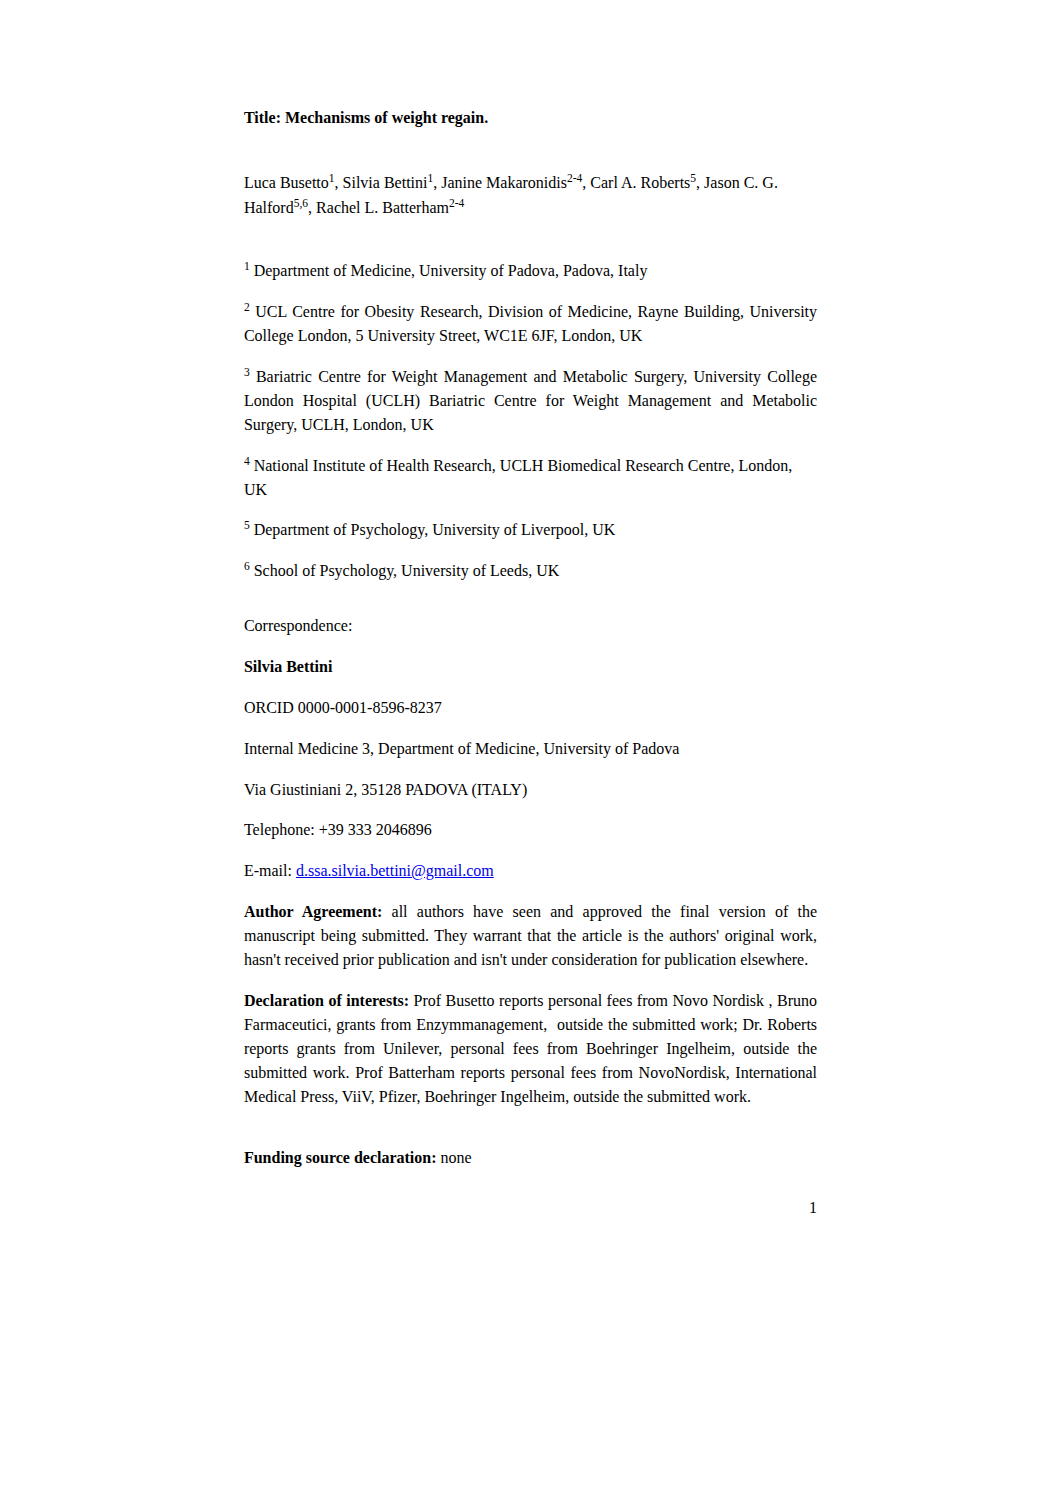Title: Mechanisms of weight regain.
Luca Busetto1, Silvia Bettini1, Janine Makaronidis2-4, Carl A. Roberts5, Jason C. G. Halford5,6, Rachel L. Batterham2-4
1 Department of Medicine, University of Padova, Padova, Italy
2 UCL Centre for Obesity Research, Division of Medicine, Rayne Building, University College London, 5 University Street, WC1E 6JF, London, UK
3 Bariatric Centre for Weight Management and Metabolic Surgery, University College London Hospital (UCLH) Bariatric Centre for Weight Management and Metabolic Surgery, UCLH, London, UK
4 National Institute of Health Research, UCLH Biomedical Research Centre, London, UK
5 Department of Psychology, University of Liverpool, UK
6 School of Psychology, University of Leeds, UK
Correspondence:
Silvia Bettini
ORCID 0000-0001-8596-8237
Internal Medicine 3, Department of Medicine, University of Padova
Via Giustiniani 2, 35128 PADOVA (ITALY)
Telephone: +39 333 2046896
E-mail: d.ssa.silvia.bettini@gmail.com
Author Agreement: all authors have seen and approved the final version of the manuscript being submitted. They warrant that the article is the authors' original work, hasn't received prior publication and isn't under consideration for publication elsewhere.
Declaration of interests: Prof Busetto reports personal fees from Novo Nordisk , Bruno Farmaceutici, grants from Enzymmanagement, outside the submitted work; Dr. Roberts reports grants from Unilever, personal fees from Boehringer Ingelheim, outside the submitted work. Prof Batterham reports personal fees from NovoNordisk, International Medical Press, ViiV, Pfizer, Boehringer Ingelheim, outside the submitted work.
Funding source declaration: none
1